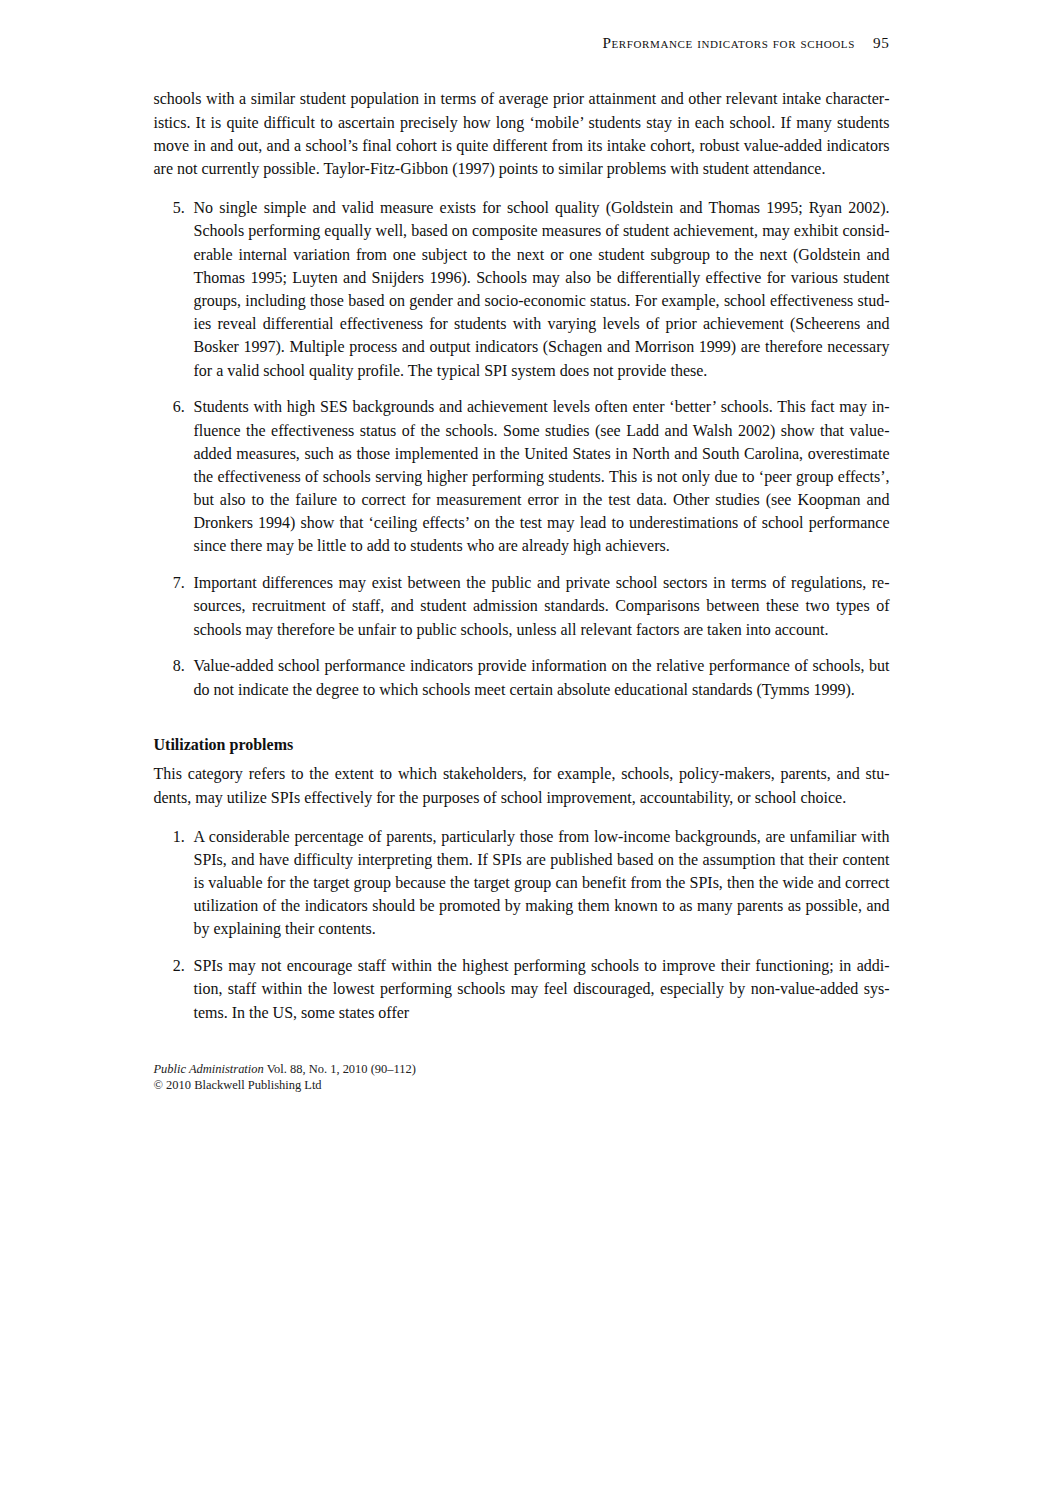Performance indicators for schools 95
schools with a similar student population in terms of average prior attainment and other relevant intake characteristics. It is quite difficult to ascertain precisely how long ‘mobile’ students stay in each school. If many students move in and out, and a school’s final cohort is quite different from its intake cohort, robust value-added indicators are not currently possible. Taylor-Fitz-Gibbon (1997) points to similar problems with student attendance.
No single simple and valid measure exists for school quality (Goldstein and Thomas 1995; Ryan 2002). Schools performing equally well, based on composite measures of student achievement, may exhibit considerable internal variation from one subject to the next or one student subgroup to the next (Goldstein and Thomas 1995; Luyten and Snijders 1996). Schools may also be differentially effective for various student groups, including those based on gender and socio-economic status. For example, school effectiveness studies reveal differential effectiveness for students with varying levels of prior achievement (Scheerens and Bosker 1997). Multiple process and output indicators (Schagen and Morrison 1999) are therefore necessary for a valid school quality profile. The typical SPI system does not provide these.
Students with high SES backgrounds and achievement levels often enter ‘better’ schools. This fact may influence the effectiveness status of the schools. Some studies (see Ladd and Walsh 2002) show that value-added measures, such as those implemented in the United States in North and South Carolina, overestimate the effectiveness of schools serving higher performing students. This is not only due to ‘peer group effects’, but also to the failure to correct for measurement error in the test data. Other studies (see Koopman and Dronkers 1994) show that ‘ceiling effects’ on the test may lead to underestimations of school performance since there may be little to add to students who are already high achievers.
Important differences may exist between the public and private school sectors in terms of regulations, resources, recruitment of staff, and student admission standards. Comparisons between these two types of schools may therefore be unfair to public schools, unless all relevant factors are taken into account.
Value-added school performance indicators provide information on the relative performance of schools, but do not indicate the degree to which schools meet certain absolute educational standards (Tymms 1999).
Utilization problems
This category refers to the extent to which stakeholders, for example, schools, policy-makers, parents, and students, may utilize SPIs effectively for the purposes of school improvement, accountability, or school choice.
A considerable percentage of parents, particularly those from low-income backgrounds, are unfamiliar with SPIs, and have difficulty interpreting them. If SPIs are published based on the assumption that their content is valuable for the target group because the target group can benefit from the SPIs, then the wide and correct utilization of the indicators should be promoted by making them known to as many parents as possible, and by explaining their contents.
SPIs may not encourage staff within the highest performing schools to improve their functioning; in addition, staff within the lowest performing schools may feel discouraged, especially by non-value-added systems. In the US, some states offer
Public Administration Vol. 88, No. 1, 2010 (90–112)
© 2010 Blackwell Publishing Ltd